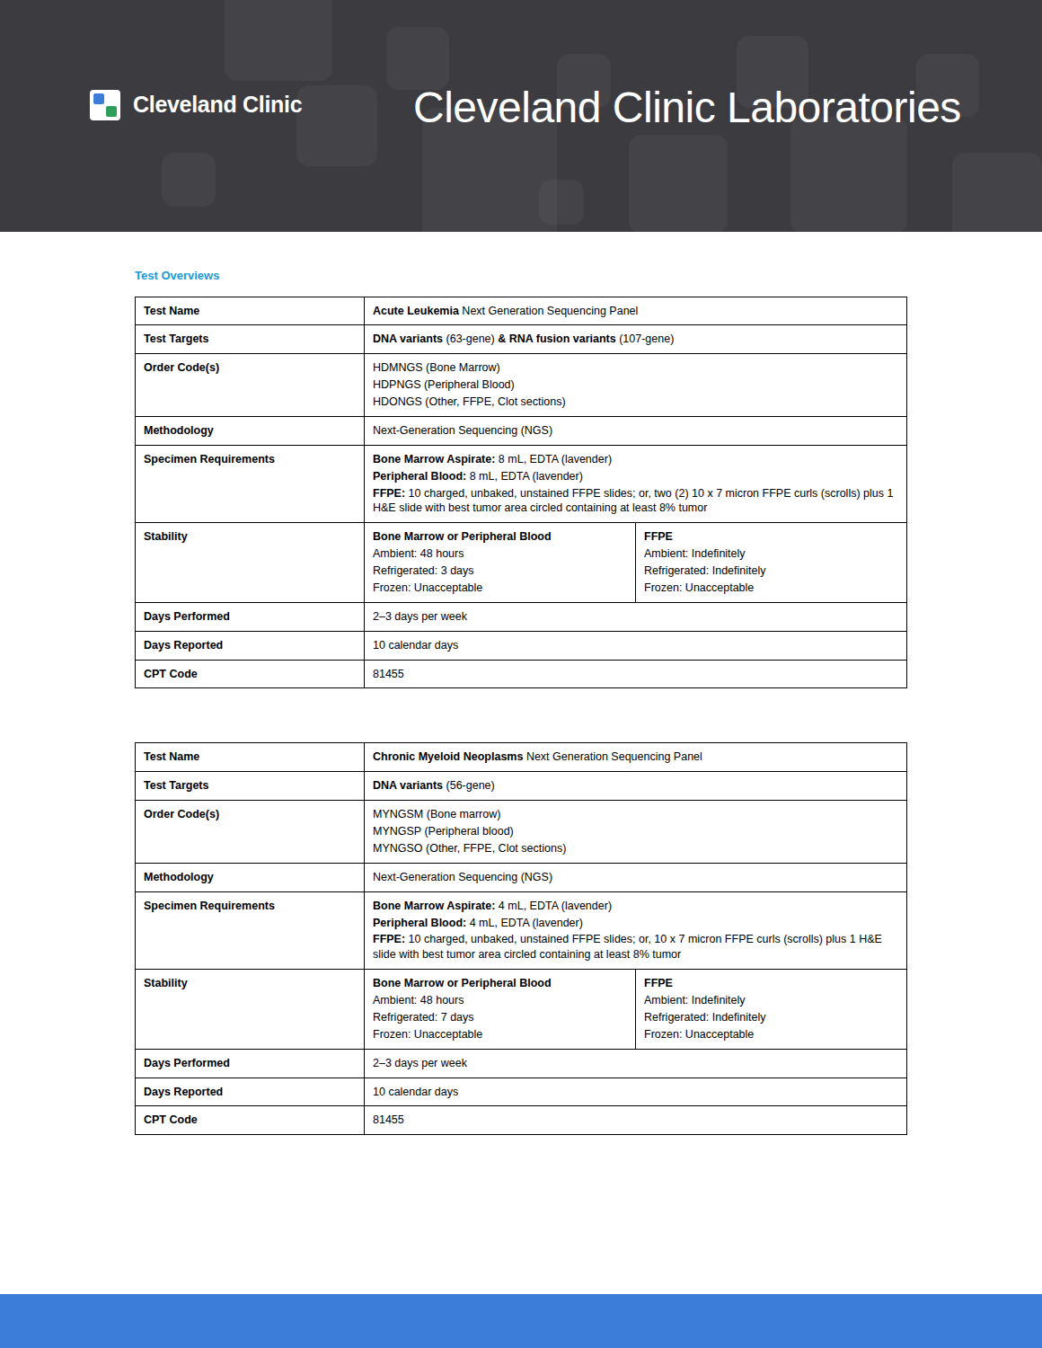Cleveland Clinic
Cleveland Clinic Laboratories
Test Overviews
| Test Name | Acute Leukemia Next Generation Sequencing Panel |
| Test Targets | DNA variants (63-gene) & RNA fusion variants (107-gene) |
| Order Code(s) | HDMNGS (Bone Marrow) HDPNGS (Peripheral Blood) HDONGS (Other, FFPE, Clot sections) |
| Methodology | Next-Generation Sequencing (NGS) |
| Specimen Requirements | Bone Marrow Aspirate: 8 mL, EDTA (lavender) Peripheral Blood: 8 mL, EDTA (lavender) FFPE: 10 charged, unbaked, unstained FFPE slides; or, two (2) 10 x 7 micron FFPE curls (scrolls) plus 1 H&E slide with best tumor area circled containing at least 8% tumor |
| Stability | Bone Marrow or Peripheral Blood Ambient: 48 hours Refrigerated: 3 days Frozen: Unacceptable | FFPE Ambient: Indefinitely Refrigerated: Indefinitely Frozen: Unacceptable |
| Days Performed | 2–3 days per week |
| Days Reported | 10 calendar days |
| CPT Code | 81455 |
| Test Name | Chronic Myeloid Neoplasms Next Generation Sequencing Panel |
| Test Targets | DNA variants (56-gene) |
| Order Code(s) | MYNGSM (Bone marrow) MYNGSP (Peripheral blood) MYNGSO (Other, FFPE, Clot sections) |
| Methodology | Next-Generation Sequencing (NGS) |
| Specimen Requirements | Bone Marrow Aspirate: 4 mL, EDTA (lavender) Peripheral Blood: 4 mL, EDTA (lavender) FFPE: 10 charged, unbaked, unstained FFPE slides; or, 10 x 7 micron FFPE curls (scrolls) plus 1 H&E slide with best tumor area circled containing at least 8% tumor |
| Stability | Bone Marrow or Peripheral Blood Ambient: 48 hours Refrigerated: 7 days Frozen: Unacceptable | FFPE Ambient: Indefinitely Refrigerated: Indefinitely Frozen: Unacceptable |
| Days Performed | 2–3 days per week |
| Days Reported | 10 calendar days |
| CPT Code | 81455 |